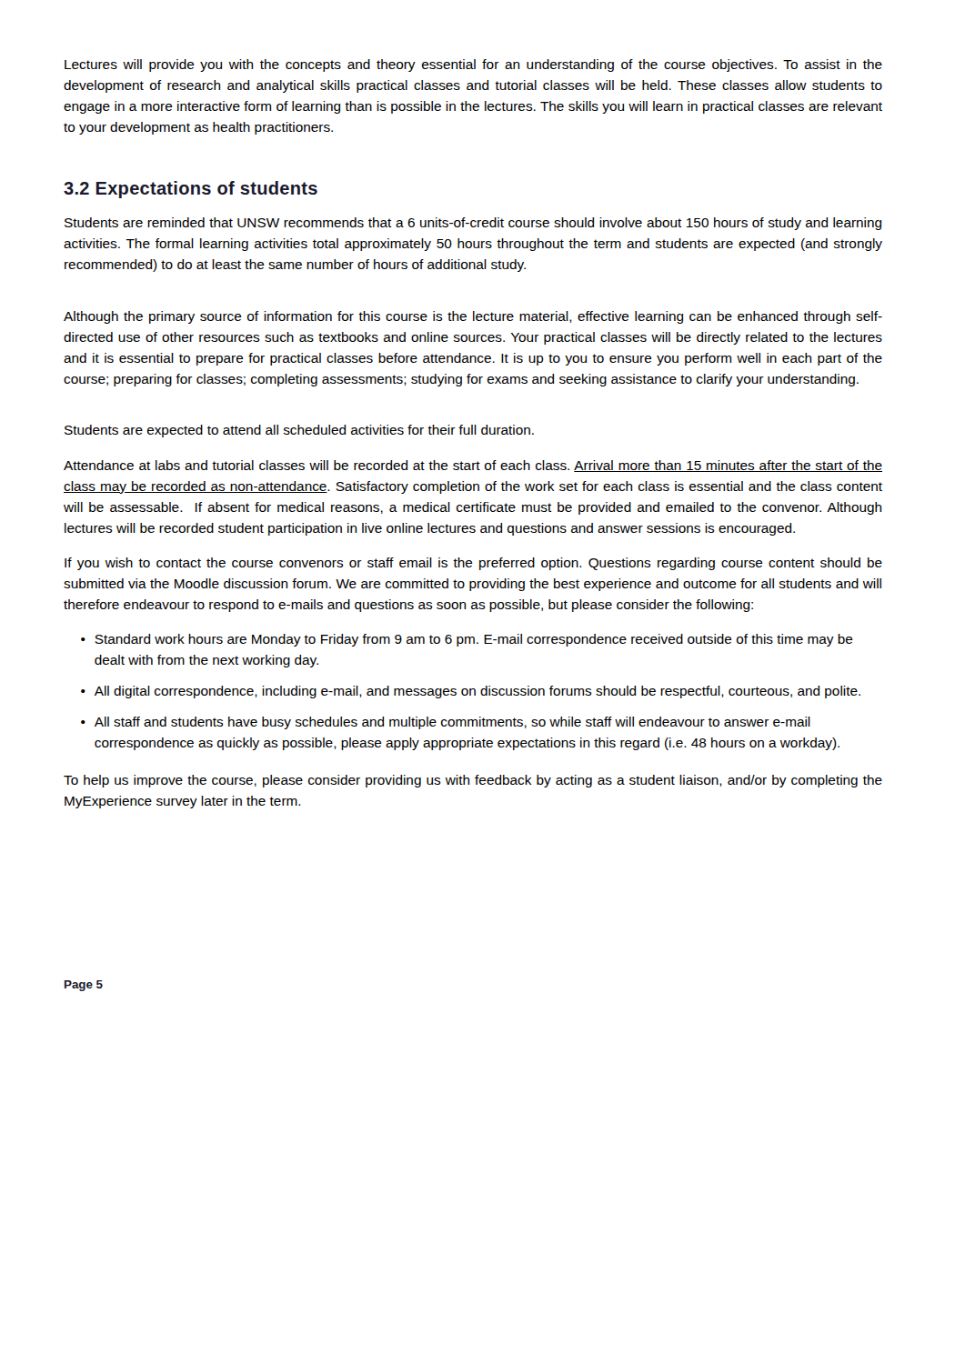Lectures will provide you with the concepts and theory essential for an understanding of the course objectives. To assist in the development of research and analytical skills practical classes and tutorial classes will be held. These classes allow students to engage in a more interactive form of learning than is possible in the lectures. The skills you will learn in practical classes are relevant to your development as health practitioners.
3.2 Expectations of students
Students are reminded that UNSW recommends that a 6 units-of-credit course should involve about 150 hours of study and learning activities. The formal learning activities total approximately 50 hours throughout the term and students are expected (and strongly recommended) to do at least the same number of hours of additional study.
Although the primary source of information for this course is the lecture material, effective learning can be enhanced through self-directed use of other resources such as textbooks and online sources. Your practical classes will be directly related to the lectures and it is essential to prepare for practical classes before attendance. It is up to you to ensure you perform well in each part of the course; preparing for classes; completing assessments; studying for exams and seeking assistance to clarify your understanding.
Students are expected to attend all scheduled activities for their full duration.
Attendance at labs and tutorial classes will be recorded at the start of each class. Arrival more than 15 minutes after the start of the class may be recorded as non-attendance. Satisfactory completion of the work set for each class is essential and the class content will be assessable. If absent for medical reasons, a medical certificate must be provided and emailed to the convenor. Although lectures will be recorded student participation in live online lectures and questions and answer sessions is encouraged.
If you wish to contact the course convenors or staff email is the preferred option. Questions regarding course content should be submitted via the Moodle discussion forum. We are committed to providing the best experience and outcome for all students and will therefore endeavour to respond to e-mails and questions as soon as possible, but please consider the following:
Standard work hours are Monday to Friday from 9 am to 6 pm. E-mail correspondence received outside of this time may be dealt with from the next working day.
All digital correspondence, including e-mail, and messages on discussion forums should be respectful, courteous, and polite.
All staff and students have busy schedules and multiple commitments, so while staff will endeavour to answer e-mail correspondence as quickly as possible, please apply appropriate expectations in this regard (i.e. 48 hours on a workday).
To help us improve the course, please consider providing us with feedback by acting as a student liaison, and/or by completing the MyExperience survey later in the term.
Page 5